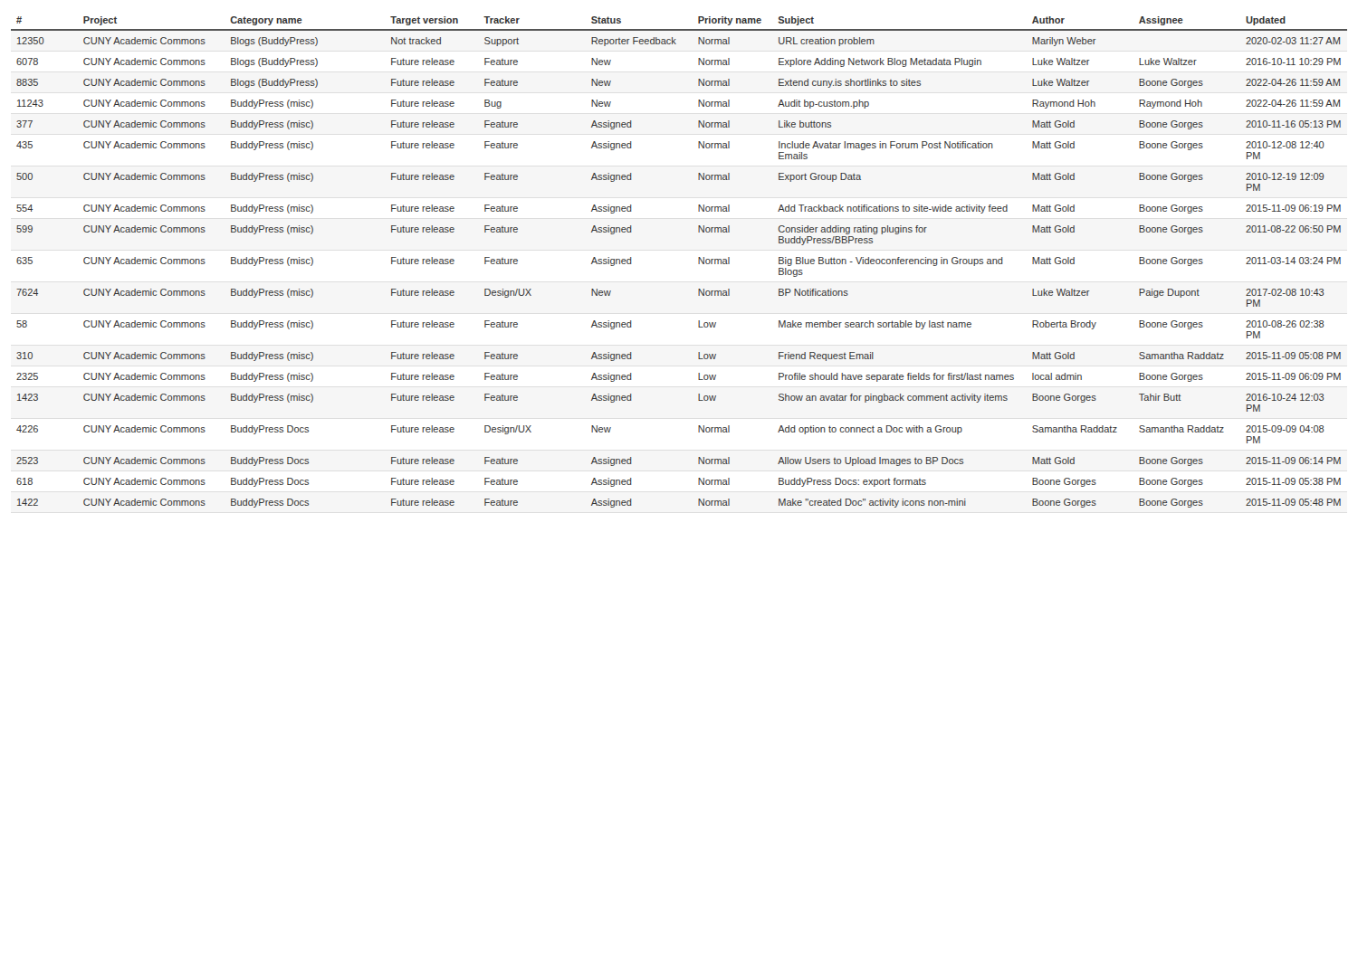| # | Project | Category name | Target version | Tracker | Status | Priority name | Subject | Author | Assignee | Updated |
| --- | --- | --- | --- | --- | --- | --- | --- | --- | --- | --- |
| 12350 | CUNY Academic Commons | Blogs (BuddyPress) | Not tracked | Support | Reporter Feedback | Normal | URL creation problem | Marilyn Weber | | 2020-02-03 11:27 AM |
| 6078 | CUNY Academic Commons | Blogs (BuddyPress) | Future release | Feature | New | Normal | Explore Adding Network Blog Metadata Plugin | Luke Waltzer | Luke Waltzer | 2016-10-11 10:29 PM |
| 8835 | CUNY Academic Commons | Blogs (BuddyPress) | Future release | Feature | New | Normal | Extend cuny.is shortlinks to sites | Luke Waltzer | Boone Gorges | 2022-04-26 11:59 AM |
| 11243 | CUNY Academic Commons | BuddyPress (misc) | Future release | Bug | New | Normal | Audit bp-custom.php | Raymond Hoh | Raymond Hoh | 2022-04-26 11:59 AM |
| 377 | CUNY Academic Commons | BuddyPress (misc) | Future release | Feature | Assigned | Normal | Like buttons | Matt Gold | Boone Gorges | 2010-11-16 05:13 PM |
| 435 | CUNY Academic Commons | BuddyPress (misc) | Future release | Feature | Assigned | Normal | Include Avatar Images in Forum Post Notification Emails | Matt Gold | Boone Gorges | 2010-12-08 12:40 PM |
| 500 | CUNY Academic Commons | BuddyPress (misc) | Future release | Feature | Assigned | Normal | Export Group Data | Matt Gold | Boone Gorges | 2010-12-19 12:09 PM |
| 554 | CUNY Academic Commons | BuddyPress (misc) | Future release | Feature | Assigned | Normal | Add Trackback notifications to site-wide activity feed | Matt Gold | Boone Gorges | 2015-11-09 06:19 PM |
| 599 | CUNY Academic Commons | BuddyPress (misc) | Future release | Feature | Assigned | Normal | Consider adding rating plugins for BuddyPress/BBPress | Matt Gold | Boone Gorges | 2011-08-22 06:50 PM |
| 635 | CUNY Academic Commons | BuddyPress (misc) | Future release | Feature | Assigned | Normal | Big Blue Button - Videoconferencing in Groups and Blogs | Matt Gold | Boone Gorges | 2011-03-14 03:24 PM |
| 7624 | CUNY Academic Commons | BuddyPress (misc) | Future release | Design/UX | New | Normal | BP Notifications | Luke Waltzer | Paige Dupont | 2017-02-08 10:43 PM |
| 58 | CUNY Academic Commons | BuddyPress (misc) | Future release | Feature | Assigned | Low | Make member search sortable by last name | Roberta Brody | Boone Gorges | 2010-08-26 02:38 PM |
| 310 | CUNY Academic Commons | BuddyPress (misc) | Future release | Feature | Assigned | Low | Friend Request Email | Matt Gold | Samantha Raddatz | 2015-11-09 05:08 PM |
| 2325 | CUNY Academic Commons | BuddyPress (misc) | Future release | Feature | Assigned | Low | Profile should have separate fields for first/last names | local admin | Boone Gorges | 2015-11-09 06:09 PM |
| 1423 | CUNY Academic Commons | BuddyPress (misc) | Future release | Feature | Assigned | Low | Show an avatar for pingback comment activity items | Boone Gorges | Tahir Butt | 2016-10-24 12:03 PM |
| 4226 | CUNY Academic Commons | BuddyPress Docs | Future release | Design/UX | New | Normal | Add option to connect a Doc with a Group | Samantha Raddatz | Samantha Raddatz | 2015-09-09 04:08 PM |
| 2523 | CUNY Academic Commons | BuddyPress Docs | Future release | Feature | Assigned | Normal | Allow Users to Upload Images to BP Docs | Matt Gold | Boone Gorges | 2015-11-09 06:14 PM |
| 618 | CUNY Academic Commons | BuddyPress Docs | Future release | Feature | Assigned | Normal | BuddyPress Docs: export formats | Boone Gorges | Boone Gorges | 2015-11-09 05:38 PM |
| 1422 | CUNY Academic Commons | BuddyPress Docs | Future release | Feature | Assigned | Normal | Make "created Doc" activity icons non-mini | Boone Gorges | Boone Gorges | 2015-11-09 05:48 PM |